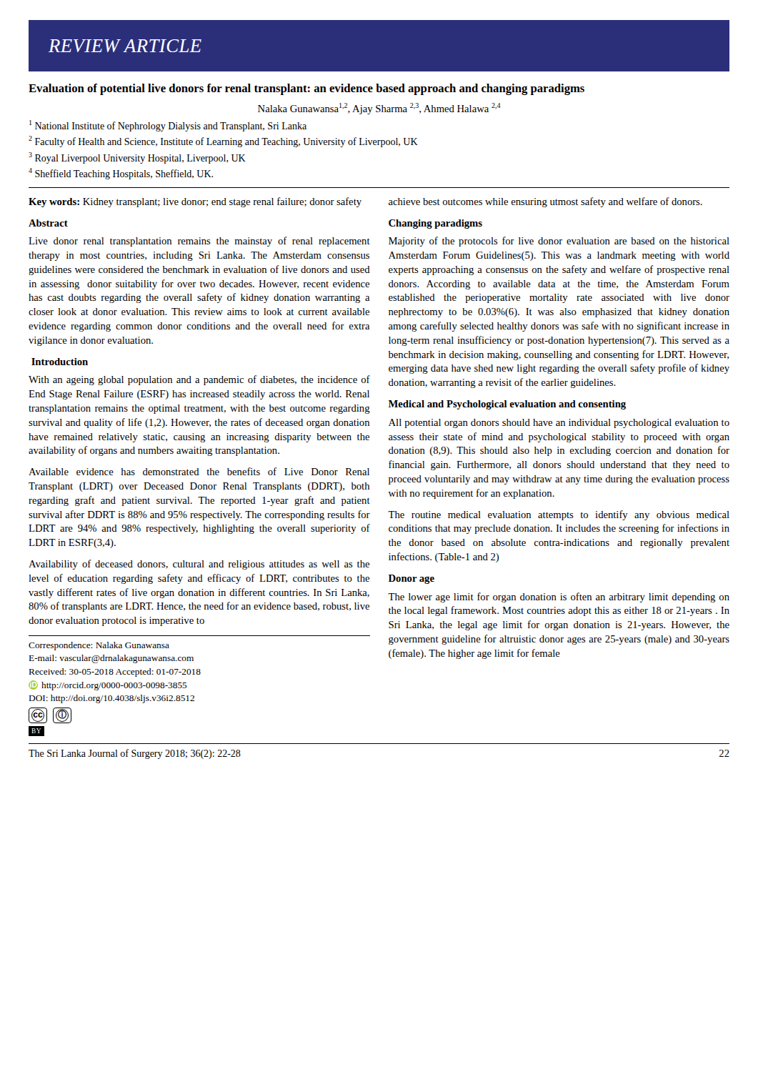REVIEW ARTICLE
Evaluation of potential live donors for renal transplant: an evidence based approach and changing paradigms
Nalaka Gunawansa1,2, Ajay Sharma 2,3, Ahmed Halawa 2,4
1 National Institute of Nephrology Dialysis and Transplant, Sri Lanka
2 Faculty of Health and Science, Institute of Learning and Teaching, University of Liverpool, UK
3 Royal Liverpool University Hospital, Liverpool, UK
4 Sheffield Teaching Hospitals, Sheffield, UK.
Key words: Kidney transplant; live donor; end stage renal failure; donor safety
Abstract
Live donor renal transplantation remains the mainstay of renal replacement therapy in most countries, including Sri Lanka. The Amsterdam consensus guidelines were considered the benchmark in evaluation of live donors and used in assessing donor suitability for over two decades. However, recent evidence has cast doubts regarding the overall safety of kidney donation warranting a closer look at donor evaluation. This review aims to look at current available evidence regarding common donor conditions and the overall need for extra vigilance in donor evaluation.
Introduction
With an ageing global population and a pandemic of diabetes, the incidence of End Stage Renal Failure (ESRF) has increased steadily across the world. Renal transplantation remains the optimal treatment, with the best outcome regarding survival and quality of life (1,2). However, the rates of deceased organ donation have remained relatively static, causing an increasing disparity between the availability of organs and numbers awaiting transplantation.
Available evidence has demonstrated the benefits of Live Donor Renal Transplant (LDRT) over Deceased Donor Renal Transplants (DDRT), both regarding graft and patient survival. The reported 1-year graft and patient survival after DDRT is 88% and 95% respectively. The corresponding results for LDRT are 94% and 98% respectively, highlighting the overall superiority of LDRT in ESRF(3,4).
Availability of deceased donors, cultural and religious attitudes as well as the level of education regarding safety and efficacy of LDRT, contributes to the vastly different rates of live organ donation in different countries. In Sri Lanka, 80% of transplants are LDRT. Hence, the need for an evidence based, robust, live donor evaluation protocol is imperative to
Correspondence: Nalaka Gunawansa
E-mail: vascular@drnalakagunawansa.com
Received: 30-05-2018 Accepted: 01-07-2018
iD http://orcid.org/0000-0003-0098-3855
DOI: http://doi.org/10.4038/sljs.v36i2.8512
cc ⓘ
BY
achieve best outcomes while ensuring utmost safety and welfare of donors.
Changing paradigms
Majority of the protocols for live donor evaluation are based on the historical Amsterdam Forum Guidelines(5). This was a landmark meeting with world experts approaching a consensus on the safety and welfare of prospective renal donors. According to available data at the time, the Amsterdam Forum established the perioperative mortality rate associated with live donor nephrectomy to be 0.03%(6). It was also emphasized that kidney donation among carefully selected healthy donors was safe with no significant increase in long-term renal insufficiency or post-donation hypertension(7). This served as a benchmark in decision making, counselling and consenting for LDRT. However, emerging data have shed new light regarding the overall safety profile of kidney donation, warranting a revisit of the earlier guidelines.
Medical and Psychological evaluation and consenting
All potential organ donors should have an individual psychological evaluation to assess their state of mind and psychological stability to proceed with organ donation (8,9). This should also help in excluding coercion and donation for financial gain. Furthermore, all donors should understand that they need to proceed voluntarily and may withdraw at any time during the evaluation process with no requirement for an explanation.
The routine medical evaluation attempts to identify any obvious medical conditions that may preclude donation. It includes the screening for infections in the donor based on absolute contra-indications and regionally prevalent infections. (Table-1 and 2)
Donor age
The lower age limit for organ donation is often an arbitrary limit depending on the local legal framework. Most countries adopt this as either 18 or 21-years . In Sri Lanka, the legal age limit for organ donation is 21-years. However, the government guideline for altruistic donor ages are 25-years (male) and 30-years (female). The higher age limit for female
The Sri Lanka Journal of Surgery 2018; 36(2): 22-28 22